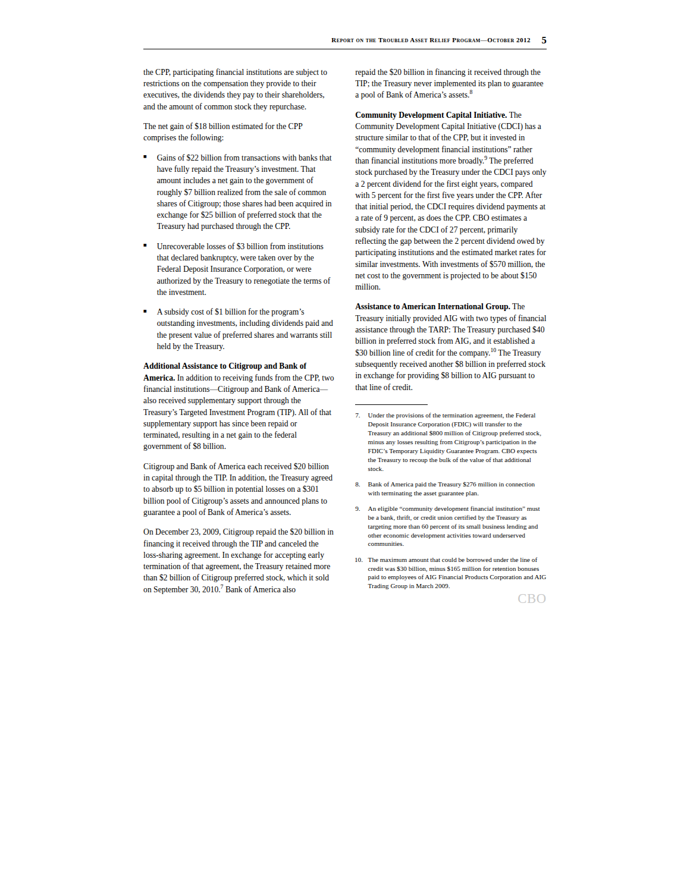Report on the Troubled Asset Relief Program—October 2012
5
the CPP, participating financial institutions are subject to restrictions on the compensation they provide to their executives, the dividends they pay to their shareholders, and the amount of common stock they repurchase.
The net gain of $18 billion estimated for the CPP comprises the following:
Gains of $22 billion from transactions with banks that have fully repaid the Treasury’s investment. That amount includes a net gain to the government of roughly $7 billion realized from the sale of common shares of Citigroup; those shares had been acquired in exchange for $25 billion of preferred stock that the Treasury had purchased through the CPP.
Unrecoverable losses of $3 billion from institutions that declared bankruptcy, were taken over by the Federal Deposit Insurance Corporation, or were authorized by the Treasury to renegotiate the terms of the investment.
A subsidy cost of $1 billion for the program’s outstanding investments, including dividends paid and the present value of preferred shares and warrants still held by the Treasury.
Additional Assistance to Citigroup and Bank of America. In addition to receiving funds from the CPP, two financial institutions—Citigroup and Bank of America—also received supplementary support through the Treasury’s Targeted Investment Program (TIP). All of that supplementary support has since been repaid or terminated, resulting in a net gain to the federal government of $8 billion.
Citigroup and Bank of America each received $20 billion in capital through the TIP. In addition, the Treasury agreed to absorb up to $5 billion in potential losses on a $301 billion pool of Citigroup’s assets and announced plans to guarantee a pool of Bank of America’s assets.
On December 23, 2009, Citigroup repaid the $20 billion in financing it received through the TIP and canceled the loss-sharing agreement. In exchange for accepting early termination of that agreement, the Treasury retained more than $2 billion of Citigroup preferred stock, which it sold on September 30, 2010.7 Bank of America also
repaid the $20 billion in financing it received through the TIP; the Treasury never implemented its plan to guarantee a pool of Bank of America’s assets.8
Community Development Capital Initiative. The Community Development Capital Initiative (CDCI) has a structure similar to that of the CPP, but it invested in “community development financial institutions” rather than financial institutions more broadly.9 The preferred stock purchased by the Treasury under the CDCI pays only a 2 percent dividend for the first eight years, compared with 5 percent for the first five years under the CPP. After that initial period, the CDCI requires dividend payments at a rate of 9 percent, as does the CPP. CBO estimates a subsidy rate for the CDCI of 27 percent, primarily reflecting the gap between the 2 percent dividend owed by participating institutions and the estimated market rates for similar investments. With investments of $570 million, the net cost to the government is projected to be about $150 million.
Assistance to American International Group. The Treasury initially provided AIG with two types of financial assistance through the TARP: The Treasury purchased $40 billion in preferred stock from AIG, and it established a $30 billion line of credit for the company.10 The Treasury subsequently received another $8 billion in preferred stock in exchange for providing $8 billion to AIG pursuant to that line of credit.
Under the provisions of the termination agreement, the Federal Deposit Insurance Corporation (FDIC) will transfer to the Treasury an additional $800 million of Citigroup preferred stock, minus any losses resulting from Citigroup’s participation in the FDIC’s Temporary Liquidity Guarantee Program. CBO expects the Treasury to recoup the bulk of the value of that additional stock.
Bank of America paid the Treasury $276 million in connection with terminating the asset guarantee plan.
An eligible “community development financial institution” must be a bank, thrift, or credit union certified by the Treasury as targeting more than 60 percent of its small business lending and other economic development activities toward underserved communities.
The maximum amount that could be borrowed under the line of credit was $30 billion, minus $165 million for retention bonuses paid to employees of AIG Financial Products Corporation and AIG Trading Group in March 2009.
CBO